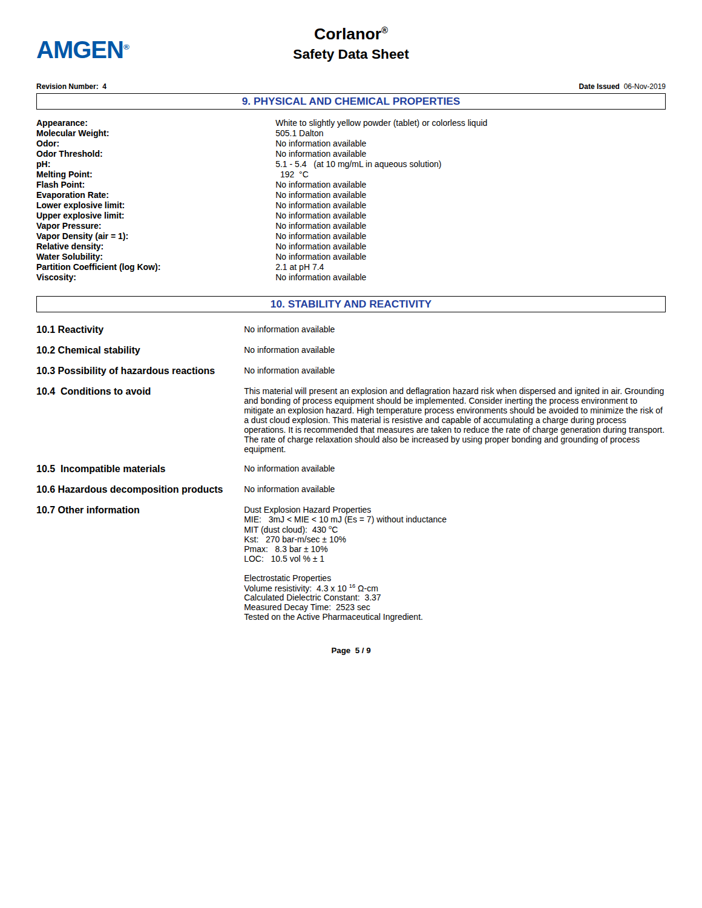AMGEN®
Corlanor®
Safety Data Sheet
Revision Number: 4
Date Issued 06-Nov-2019
9. PHYSICAL AND CHEMICAL PROPERTIES
| Appearance: | White to slightly yellow powder (tablet) or colorless liquid |
| Molecular Weight: | 505.1 Dalton |
| Odor: | No information available |
| Odor Threshold: | No information available |
| pH: | 5.1 - 5.4 (at 10 mg/mL in aqueous solution) |
| Melting Point: | 192 °C |
| Flash Point: | No information available |
| Evaporation Rate: | No information available |
| Lower explosive limit: | No information available |
| Upper explosive limit: | No information available |
| Vapor Pressure: | No information available |
| Vapor Density (air = 1): | No information available |
| Relative density: | No information available |
| Water Solubility: | No information available |
| Partition Coefficient (log Kow): | 2.1 at pH 7.4 |
| Viscosity: | No information available |
10. STABILITY AND REACTIVITY
| 10.1 Reactivity | No information available |
| 10.2 Chemical stability | No information available |
| 10.3 Possibility of hazardous reactions | No information available |
| 10.4 Conditions to avoid | This material will present an explosion and deflagration hazard risk when dispersed and ignited in air. Grounding and bonding of process equipment should be implemented. Consider inerting the process environment to mitigate an explosion hazard. High temperature process environments should be avoided to minimize the risk of a dust cloud explosion. This material is resistive and capable of accumulating a charge during process operations. It is recommended that measures are taken to reduce the rate of charge generation during transport. The rate of charge relaxation should also be increased by using proper bonding and grounding of process equipment. |
| 10.5 Incompatible materials | No information available |
| 10.6 Hazardous decomposition products | No information available |
| 10.7 Other information | Dust Explosion Hazard Properties MIE: 3mJ < MIE < 10 mJ (Es = 7) without inductance MIT (dust cloud): 430 o C Kst: 270 bar-m/sec ± 10% Pmax: 8.3 bar ± 10% LOC: 10.5 vol % ± 1 Electrostatic Properties Volume resistivity: 4.3 x 10 16 Ω-cm Calculated Dielectric Constant: 3.37 Measured Decay Time: 2523 sec Tested on the Active Pharmaceutical Ingredient. |
Page 5 / 9